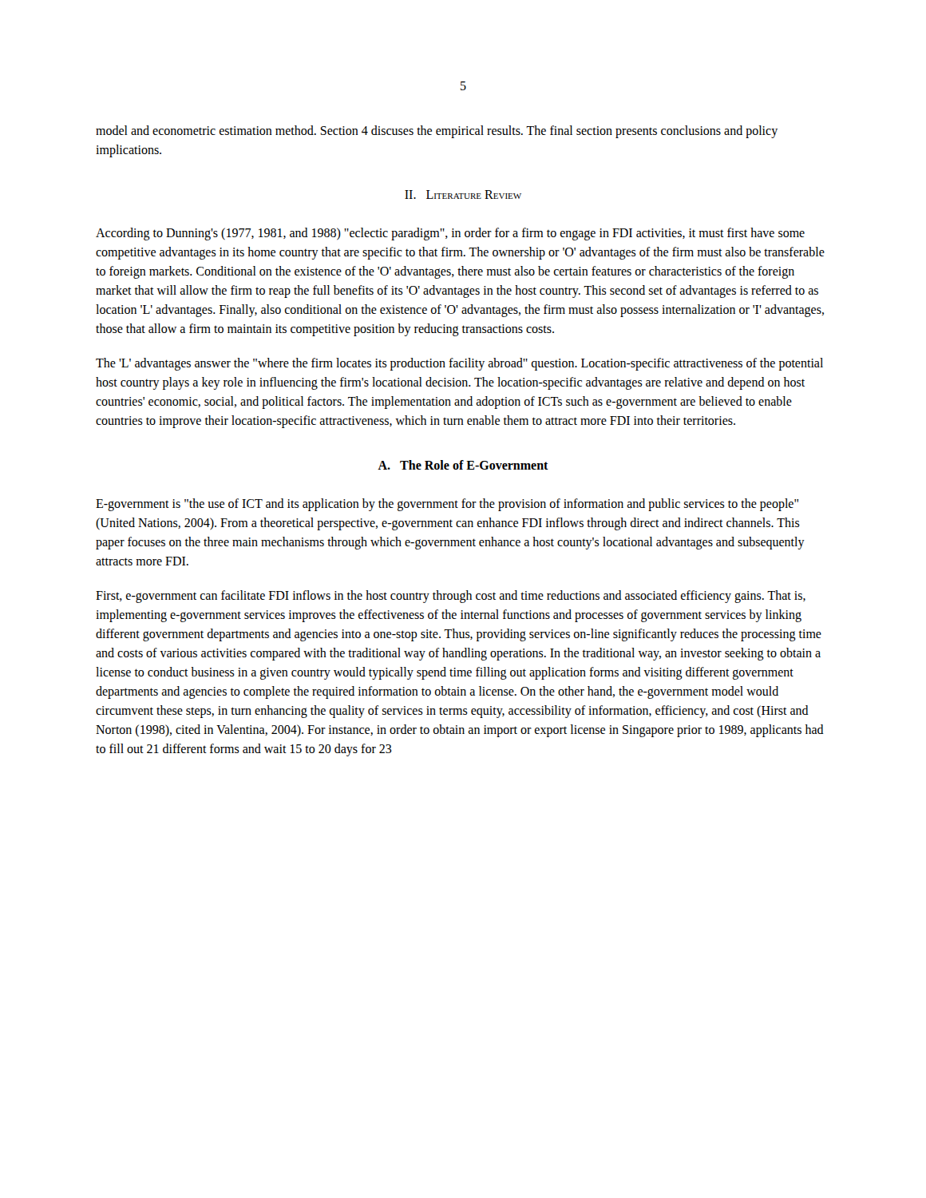5
model and econometric estimation method. Section 4 discuses the empirical results. The final section presents conclusions and policy implications.
II. Literature Review
According to Dunning's (1977, 1981, and 1988) "eclectic paradigm", in order for a firm to engage in FDI activities, it must first have some competitive advantages in its home country that are specific to that firm. The ownership or 'O' advantages of the firm must also be transferable to foreign markets. Conditional on the existence of the 'O' advantages, there must also be certain features or characteristics of the foreign market that will allow the firm to reap the full benefits of its 'O' advantages in the host country. This second set of advantages is referred to as location 'L' advantages. Finally, also conditional on the existence of 'O' advantages, the firm must also possess internalization or 'I' advantages, those that allow a firm to maintain its competitive position by reducing transactions costs.
The 'L' advantages answer the "where the firm locates its production facility abroad" question. Location-specific attractiveness of the potential host country plays a key role in influencing the firm's locational decision. The location-specific advantages are relative and depend on host countries' economic, social, and political factors. The implementation and adoption of ICTs such as e-government are believed to enable countries to improve their location-specific attractiveness, which in turn enable them to attract more FDI into their territories.
A. The Role of E-Government
E-government is "the use of ICT and its application by the government for the provision of information and public services to the people" (United Nations, 2004). From a theoretical perspective, e-government can enhance FDI inflows through direct and indirect channels. This paper focuses on the three main mechanisms through which e-government enhance a host county's locational advantages and subsequently attracts more FDI.
First, e-government can facilitate FDI inflows in the host country through cost and time reductions and associated efficiency gains. That is, implementing e-government services improves the effectiveness of the internal functions and processes of government services by linking different government departments and agencies into a one-stop site. Thus, providing services on-line significantly reduces the processing time and costs of various activities compared with the traditional way of handling operations. In the traditional way, an investor seeking to obtain a license to conduct business in a given country would typically spend time filling out application forms and visiting different government departments and agencies to complete the required information to obtain a license. On the other hand, the e-government model would circumvent these steps, in turn enhancing the quality of services in terms equity, accessibility of information, efficiency, and cost (Hirst and Norton (1998), cited in Valentina, 2004). For instance, in order to obtain an import or export license in Singapore prior to 1989, applicants had to fill out 21 different forms and wait 15 to 20 days for 23